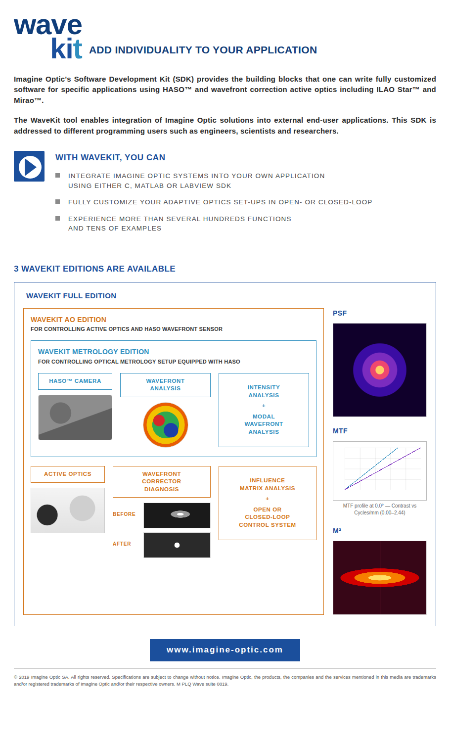wave kit
Add individuality to your application
Imagine Optic's Software Development Kit (SDK) provides the building blocks that one can write fully customized software for specific applications using HASO™ and wavefront correction active optics including ILAO Star™ and Mirao™.
The WaveKit tool enables integration of Imagine Optic solutions into external end-user applications. This SDK is addressed to different programming users such as engineers, scientists and researchers.
With WaveKit, you can
Integrate Imagine Optic systems into your own application
using either C, MATLAB or LabVIEW SDK
Fully customize your adaptive optics set-ups in open- or closed-loop
Experience more than several hundreds functions
and tens of examples
3 WaveKit editions are available
WaveKit Full Edition
WaveKit AO Edition
For controlling active optics and HASO wavefront sensor
WaveKit Metrology Edition
For controlling optical metrology setup equipped with HASO
HASO™ Camera
Wavefront
analysis
Intensity
analysis + Modal
wavefront
analysis
Active optics
Wavefront
corrector
diagnosis
Before
After
Influence
matrix analysis + Open or
closed-loop
control system
PSF
MTF
MTF profile at 0.0° — Contrast vs Cycles/mm (0.00–2.44)
M²
www.imagine-optic.com
© 2019 Imagine Optic SA. All rights reserved. Specifications are subject to change without notice. Imagine Optic, the products, the companies and the services mentioned in this media are trademarks and/or registered trademarks of Imagine Optic and/or their respective owners. M PLQ Wave suite 0819.